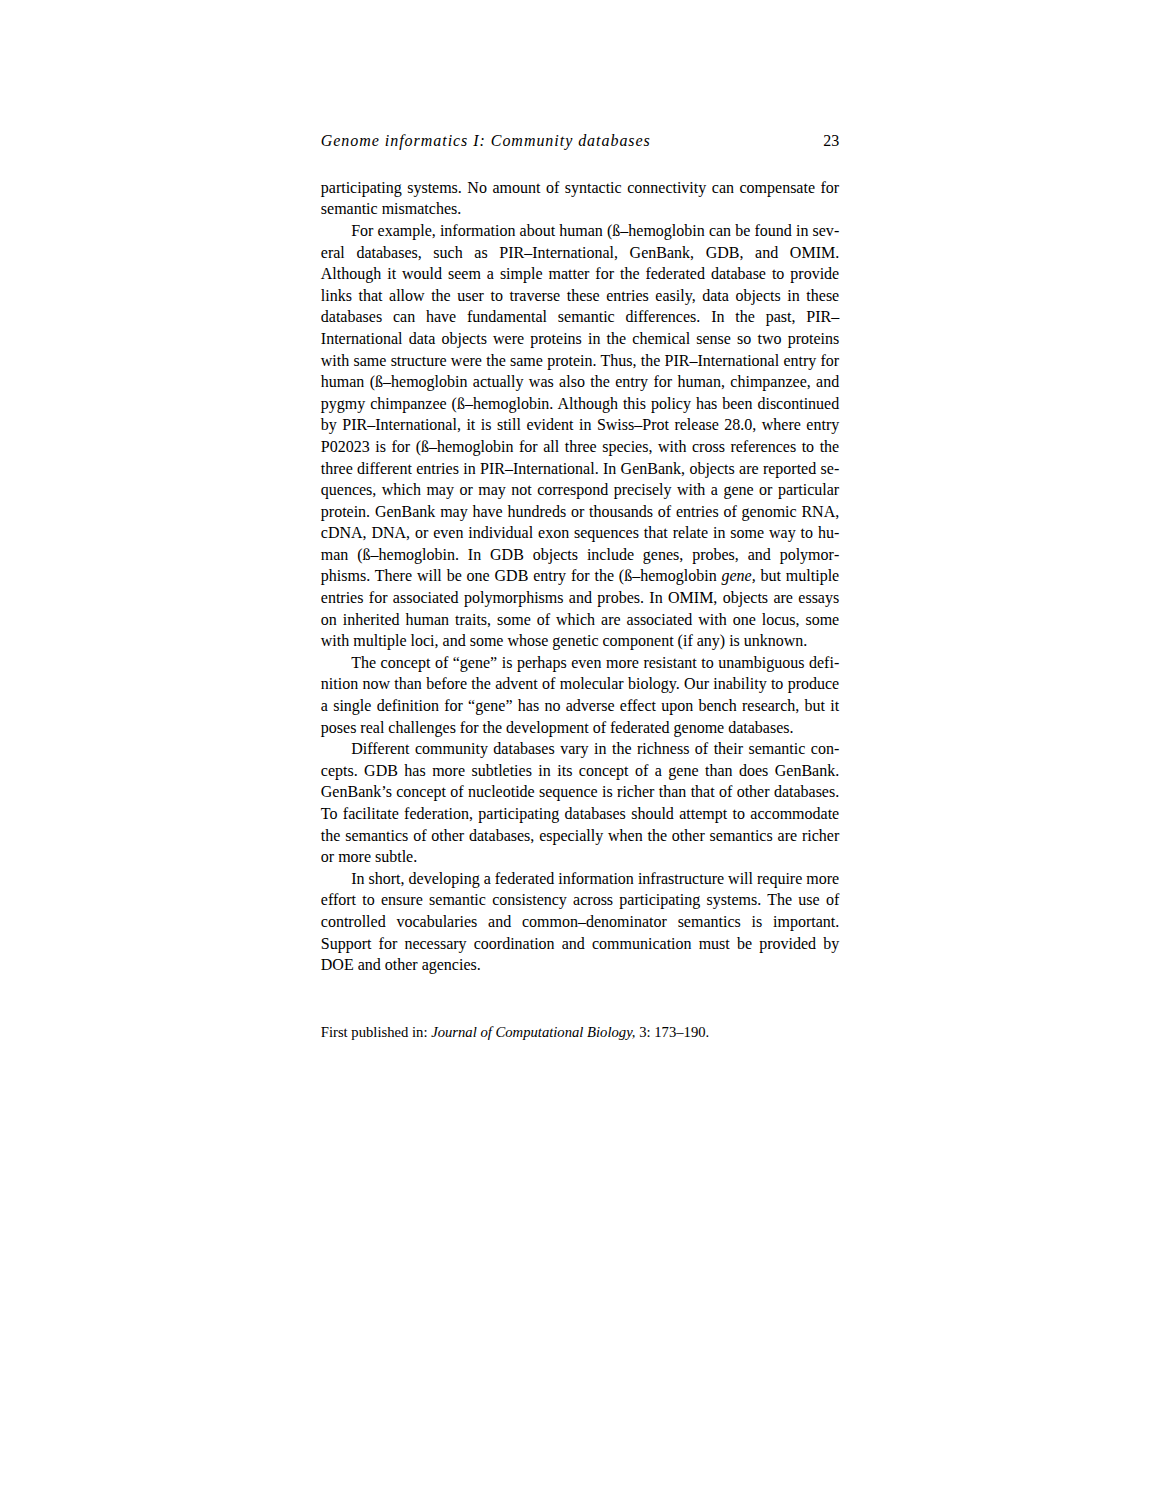Genome informatics I: Community databases 23
participating systems. No amount of syntactic connectivity can compensate for semantic mismatches.
For example, information about human (ß–hemoglobin can be found in several databases, such as PIR–International, GenBank, GDB, and OMIM. Although it would seem a simple matter for the federated database to provide links that allow the user to traverse these entries easily, data objects in these databases can have fundamental semantic differences. In the past, PIR–International data objects were proteins in the chemical sense so two proteins with same structure were the same protein. Thus, the PIR–International entry for human (ß–hemoglobin actually was also the entry for human, chimpanzee, and pygmy chimpanzee (ß–hemoglobin. Although this policy has been discontinued by PIR–International, it is still evident in Swiss–Prot release 28.0, where entry P02023 is for (ß–hemoglobin for all three species, with cross references to the three different entries in PIR–International. In GenBank, objects are reported sequences, which may or may not correspond precisely with a gene or particular protein. GenBank may have hundreds or thousands of entries of genomic RNA, cDNA, DNA, or even individual exon sequences that relate in some way to human (ß–hemoglobin. In GDB objects include genes, probes, and polymorphisms. There will be one GDB entry for the (ß–hemoglobin gene, but multiple entries for associated polymorphisms and probes. In OMIM, objects are essays on inherited human traits, some of which are associated with one locus, some with multiple loci, and some whose genetic component (if any) is unknown.
The concept of “gene” is perhaps even more resistant to unambiguous definition now than before the advent of molecular biology. Our inability to produce a single definition for “gene” has no adverse effect upon bench research, but it poses real challenges for the development of federated genome databases.
Different community databases vary in the richness of their semantic concepts. GDB has more subtleties in its concept of a gene than does GenBank. GenBank’s concept of nucleotide sequence is richer than that of other databases. To facilitate federation, participating databases should attempt to accommodate the semantics of other databases, especially when the other semantics are richer or more subtle.
In short, developing a federated information infrastructure will require more effort to ensure semantic consistency across participating systems. The use of controlled vocabularies and common–denominator semantics is important. Support for necessary coordination and communication must be provided by DOE and other agencies.
First published in: Journal of Computational Biology, 3: 173–190.